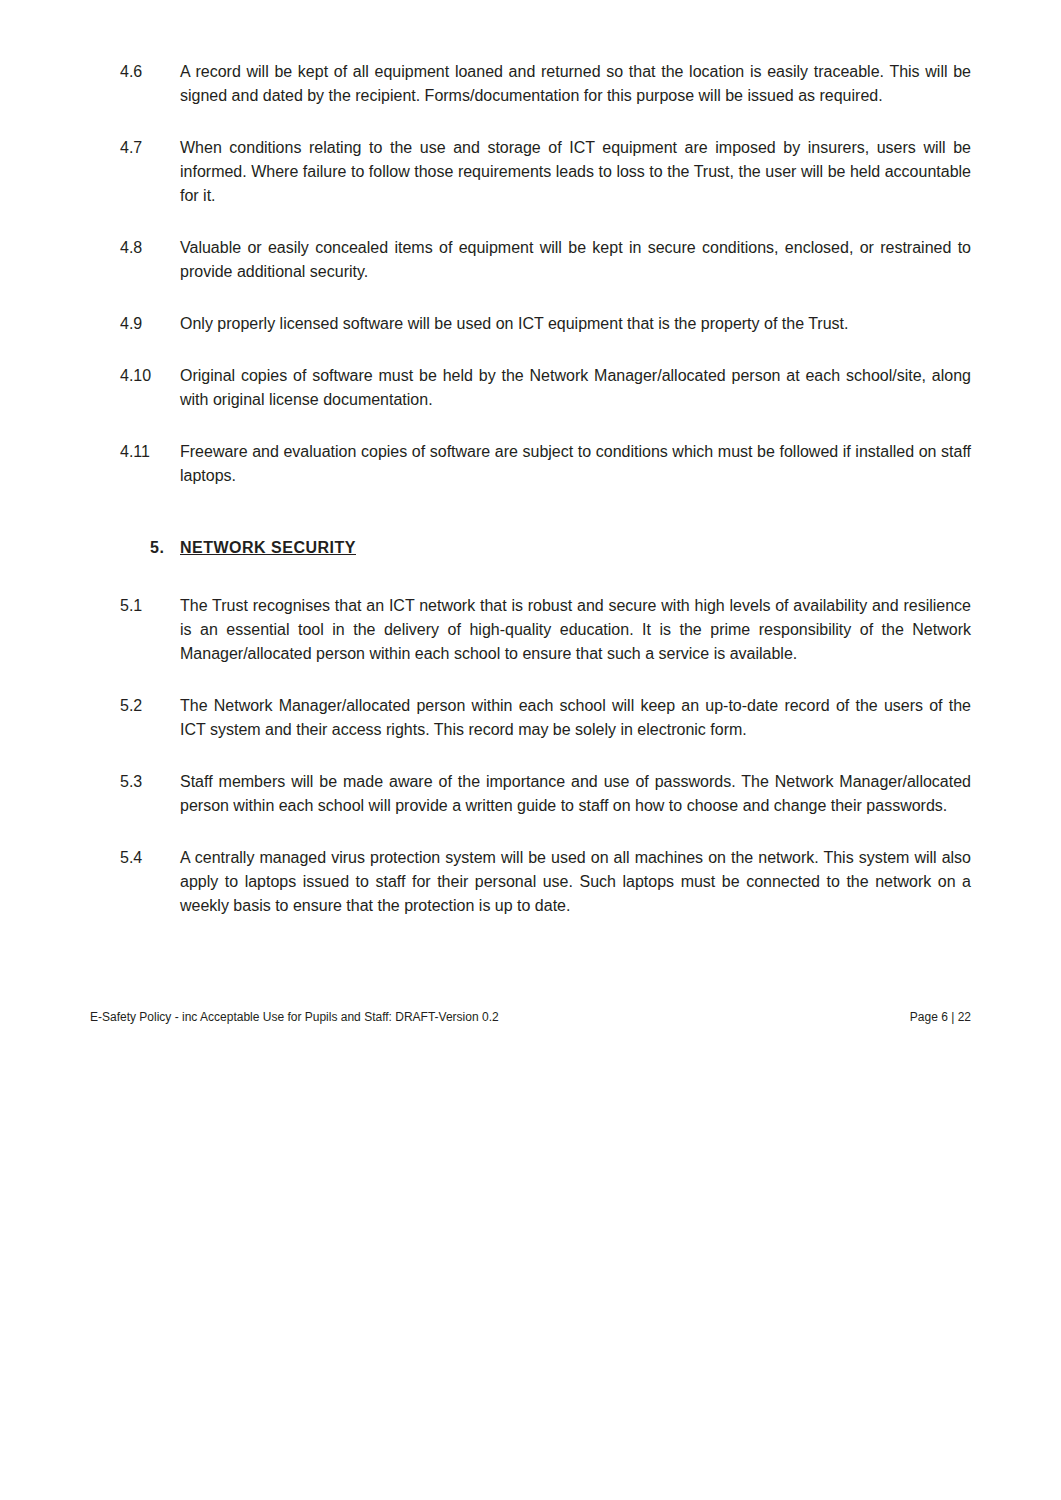4.6
A record will be kept of all equipment loaned and returned so that the location is easily traceable. This will be signed and dated by the recipient. Forms/documentation for this purpose will be issued as required.
4.7
When conditions relating to the use and storage of ICT equipment are imposed by insurers, users will be informed. Where failure to follow those requirements leads to loss to the Trust, the user will be held accountable for it.
4.8
Valuable or easily concealed items of equipment will be kept in secure conditions, enclosed, or restrained to provide additional security.
4.9
Only properly licensed software will be used on ICT equipment that is the property of the Trust.
4.10
Original copies of software must be held by the Network Manager/allocated person at each school/site, along with original license documentation.
4.11
Freeware and evaluation copies of software are subject to conditions which must be followed if installed on staff laptops.
5. Network Security
5.1
The Trust recognises that an ICT network that is robust and secure with high levels of availability and resilience is an essential tool in the delivery of high-quality education. It is the prime responsibility of the Network Manager/allocated person within each school to ensure that such a service is available.
5.2
The Network Manager/allocated person within each school will keep an up-to-date record of the users of the ICT system and their access rights. This record may be solely in electronic form.
5.3
Staff members will be made aware of the importance and use of passwords. The Network Manager/allocated person within each school will provide a written guide to staff on how to choose and change their passwords.
5.4
A centrally managed virus protection system will be used on all machines on the network. This system will also apply to laptops issued to staff for their personal use. Such laptops must be connected to the network on a weekly basis to ensure that the protection is up to date.
E-Safety Policy - inc Acceptable Use for Pupils and Staff: DRAFT-Version 0.2 Page 6 | 22